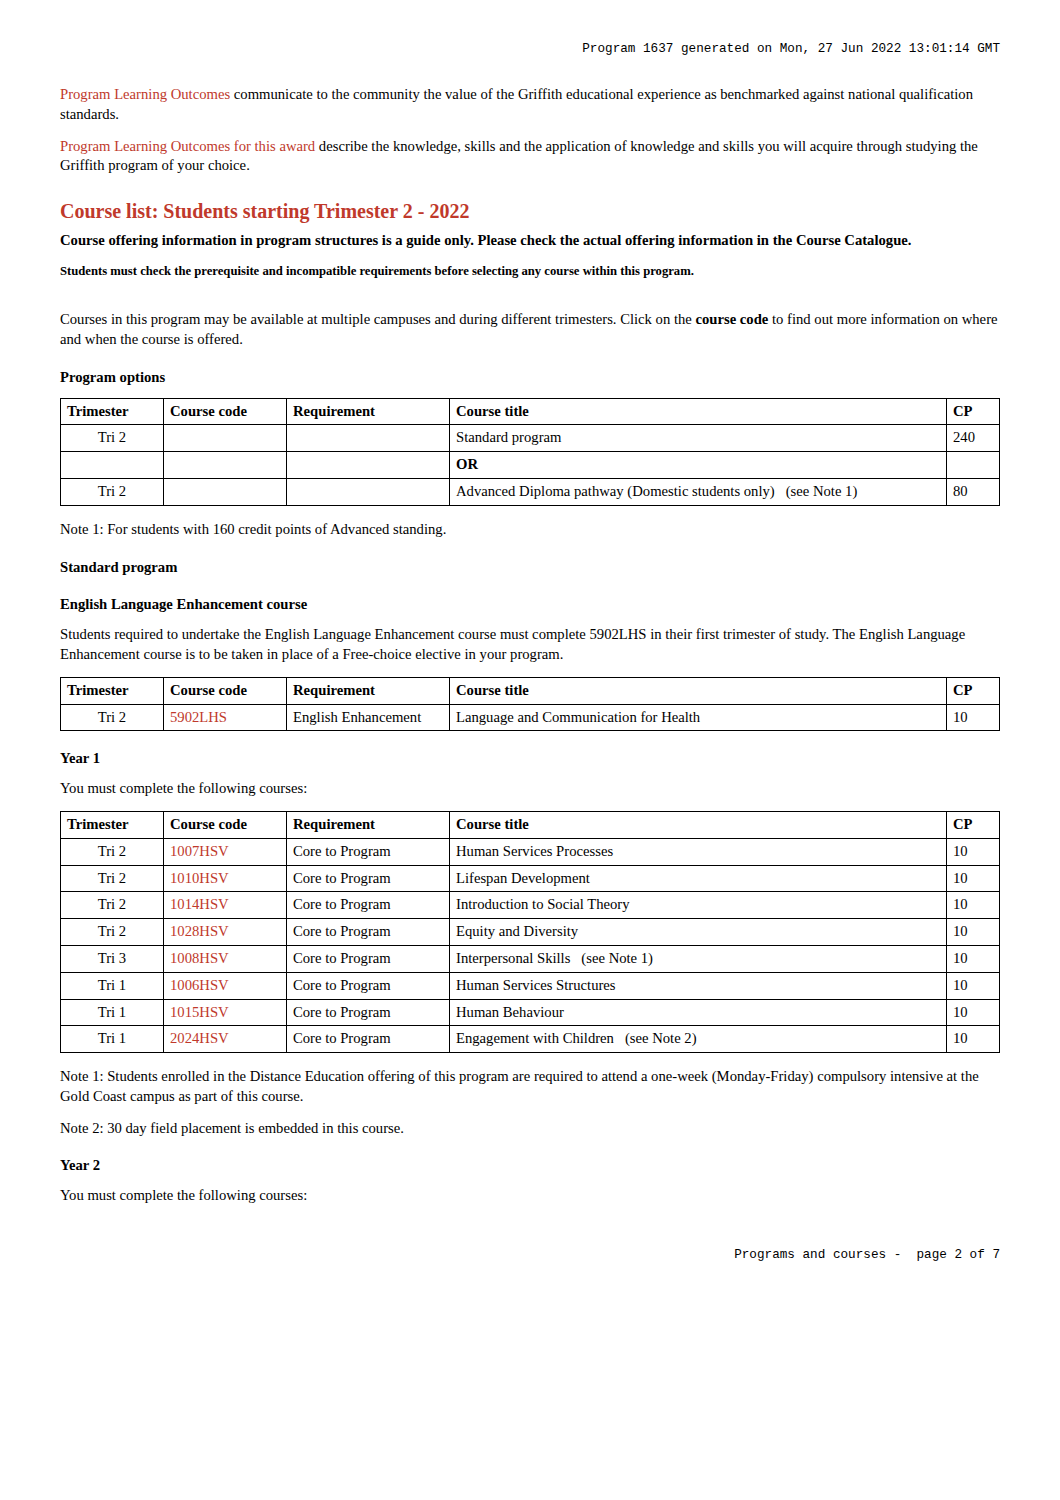Program 1637 generated on Mon, 27 Jun 2022 13:01:14 GMT
Program Learning Outcomes communicate to the community the value of the Griffith educational experience as benchmarked against national qualification standards.
Program Learning Outcomes for this award describe the knowledge, skills and the application of knowledge and skills you will acquire through studying the Griffith program of your choice.
Course list: Students starting Trimester 2 - 2022
Course offering information in program structures is a guide only. Please check the actual offering information in the Course Catalogue.
Students must check the prerequisite and incompatible requirements before selecting any course within this program.
Courses in this program may be available at multiple campuses and during different trimesters. Click on the course code to find out more information on where and when the course is offered.
Program options
| Trimester | Course code | Requirement | Course title | CP |
| --- | --- | --- | --- | --- |
| Tri 2 | | | Standard program | 240 |
| | | | OR | |
| Tri 2 | | | Advanced Diploma pathway (Domestic students only) (see Note 1) | 80 |
Note 1: For students with 160 credit points of Advanced standing.
Standard program
English Language Enhancement course
Students required to undertake the English Language Enhancement course must complete 5902LHS in their first trimester of study. The English Language Enhancement course is to be taken in place of a Free-choice elective in your program.
| Trimester | Course code | Requirement | Course title | CP |
| --- | --- | --- | --- | --- |
| Tri 2 | 5902LHS | English Enhancement | Language and Communication for Health | 10 |
Year 1
You must complete the following courses:
| Trimester | Course code | Requirement | Course title | CP |
| --- | --- | --- | --- | --- |
| Tri 2 | 1007HSV | Core to Program | Human Services Processes | 10 |
| Tri 2 | 1010HSV | Core to Program | Lifespan Development | 10 |
| Tri 2 | 1014HSV | Core to Program | Introduction to Social Theory | 10 |
| Tri 2 | 1028HSV | Core to Program | Equity and Diversity | 10 |
| Tri 3 | 1008HSV | Core to Program | Interpersonal Skills (see Note 1) | 10 |
| Tri 1 | 1006HSV | Core to Program | Human Services Structures | 10 |
| Tri 1 | 1015HSV | Core to Program | Human Behaviour | 10 |
| Tri 1 | 2024HSV | Core to Program | Engagement with Children (see Note 2) | 10 |
Note 1: Students enrolled in the Distance Education offering of this program are required to attend a one-week (Monday-Friday) compulsory intensive at the Gold Coast campus as part of this course.
Note 2: 30 day field placement is embedded in this course.
Year 2
You must complete the following courses:
Programs and courses - page 2 of 7